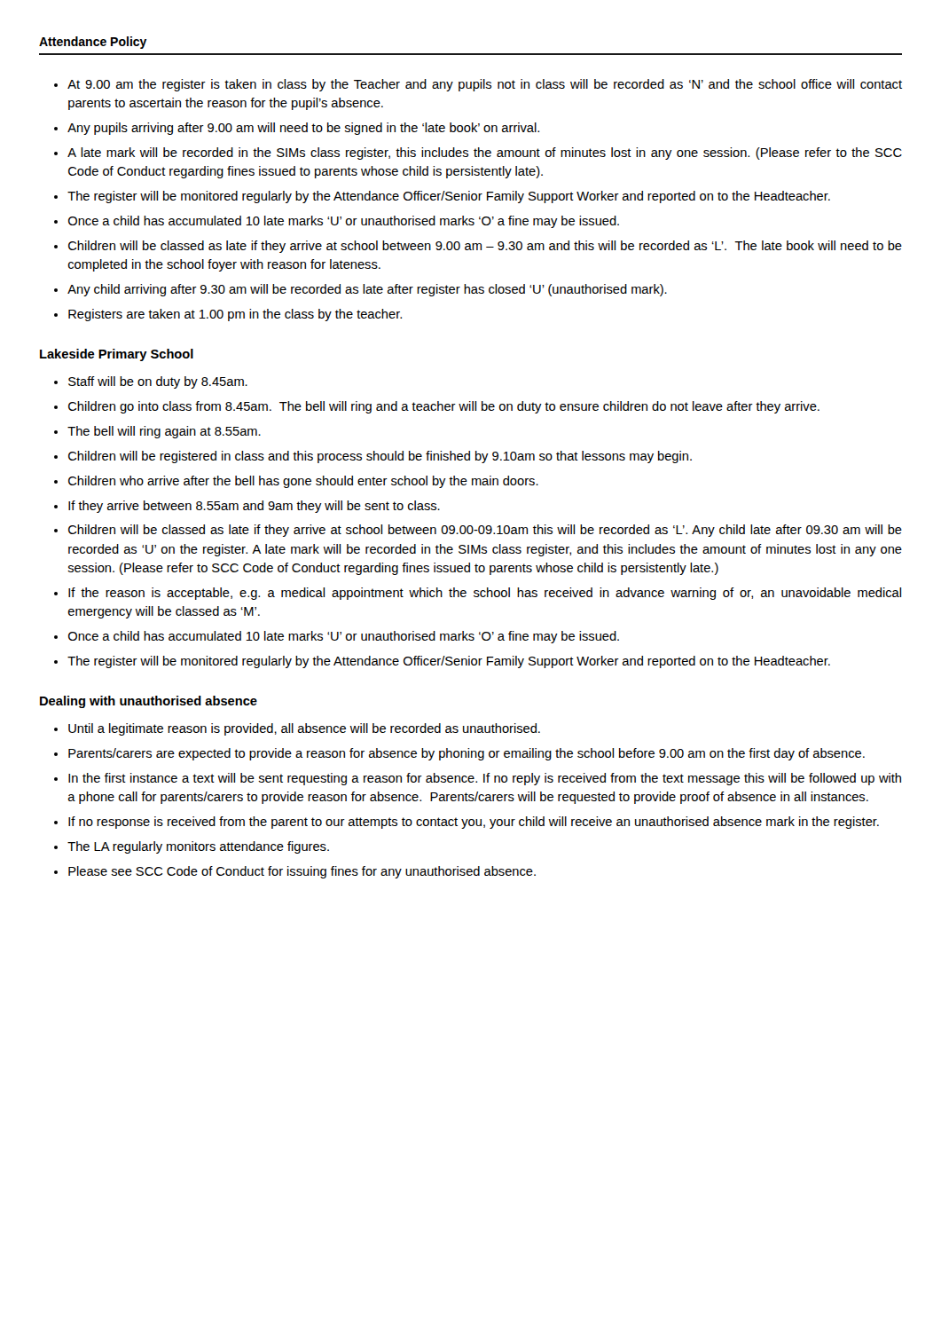Attendance Policy
At 9.00 am the register is taken in class by the Teacher and any pupils not in class will be recorded as ‘N’ and the school office will contact parents to ascertain the reason for the pupil’s absence.
Any pupils arriving after 9.00 am will need to be signed in the ‘late book’ on arrival.
A late mark will be recorded in the SIMs class register, this includes the amount of minutes lost in any one session. (Please refer to the SCC Code of Conduct regarding fines issued to parents whose child is persistently late).
The register will be monitored regularly by the Attendance Officer/Senior Family Support Worker and reported on to the Headteacher.
Once a child has accumulated 10 late marks ‘U’ or unauthorised marks ‘O’ a fine may be issued.
Children will be classed as late if they arrive at school between 9.00 am – 9.30 am and this will be recorded as ‘L’. The late book will need to be completed in the school foyer with reason for lateness.
Any child arriving after 9.30 am will be recorded as late after register has closed ‘U’ (unauthorised mark).
Registers are taken at 1.00 pm in the class by the teacher.
Lakeside Primary School
Staff will be on duty by 8.45am.
Children go into class from 8.45am. The bell will ring and a teacher will be on duty to ensure children do not leave after they arrive.
The bell will ring again at 8.55am.
Children will be registered in class and this process should be finished by 9.10am so that lessons may begin.
Children who arrive after the bell has gone should enter school by the main doors.
If they arrive between 8.55am and 9am they will be sent to class.
Children will be classed as late if they arrive at school between 09.00-09.10am this will be recorded as ‘L’. Any child late after 09.30 am will be recorded as ‘U’ on the register. A late mark will be recorded in the SIMs class register, and this includes the amount of minutes lost in any one session. (Please refer to SCC Code of Conduct regarding fines issued to parents whose child is persistently late.)
If the reason is acceptable, e.g. a medical appointment which the school has received in advance warning of or, an unavoidable medical emergency will be classed as ‘M’.
Once a child has accumulated 10 late marks ‘U’ or unauthorised marks ‘O’ a fine may be issued.
The register will be monitored regularly by the Attendance Officer/Senior Family Support Worker and reported on to the Headteacher.
Dealing with unauthorised absence
Until a legitimate reason is provided, all absence will be recorded as unauthorised.
Parents/carers are expected to provide a reason for absence by phoning or emailing the school before 9.00 am on the first day of absence.
In the first instance a text will be sent requesting a reason for absence. If no reply is received from the text message this will be followed up with a phone call for parents/carers to provide reason for absence. Parents/carers will be requested to provide proof of absence in all instances.
If no response is received from the parent to our attempts to contact you, your child will receive an unauthorised absence mark in the register.
The LA regularly monitors attendance figures.
Please see SCC Code of Conduct for issuing fines for any unauthorised absence.